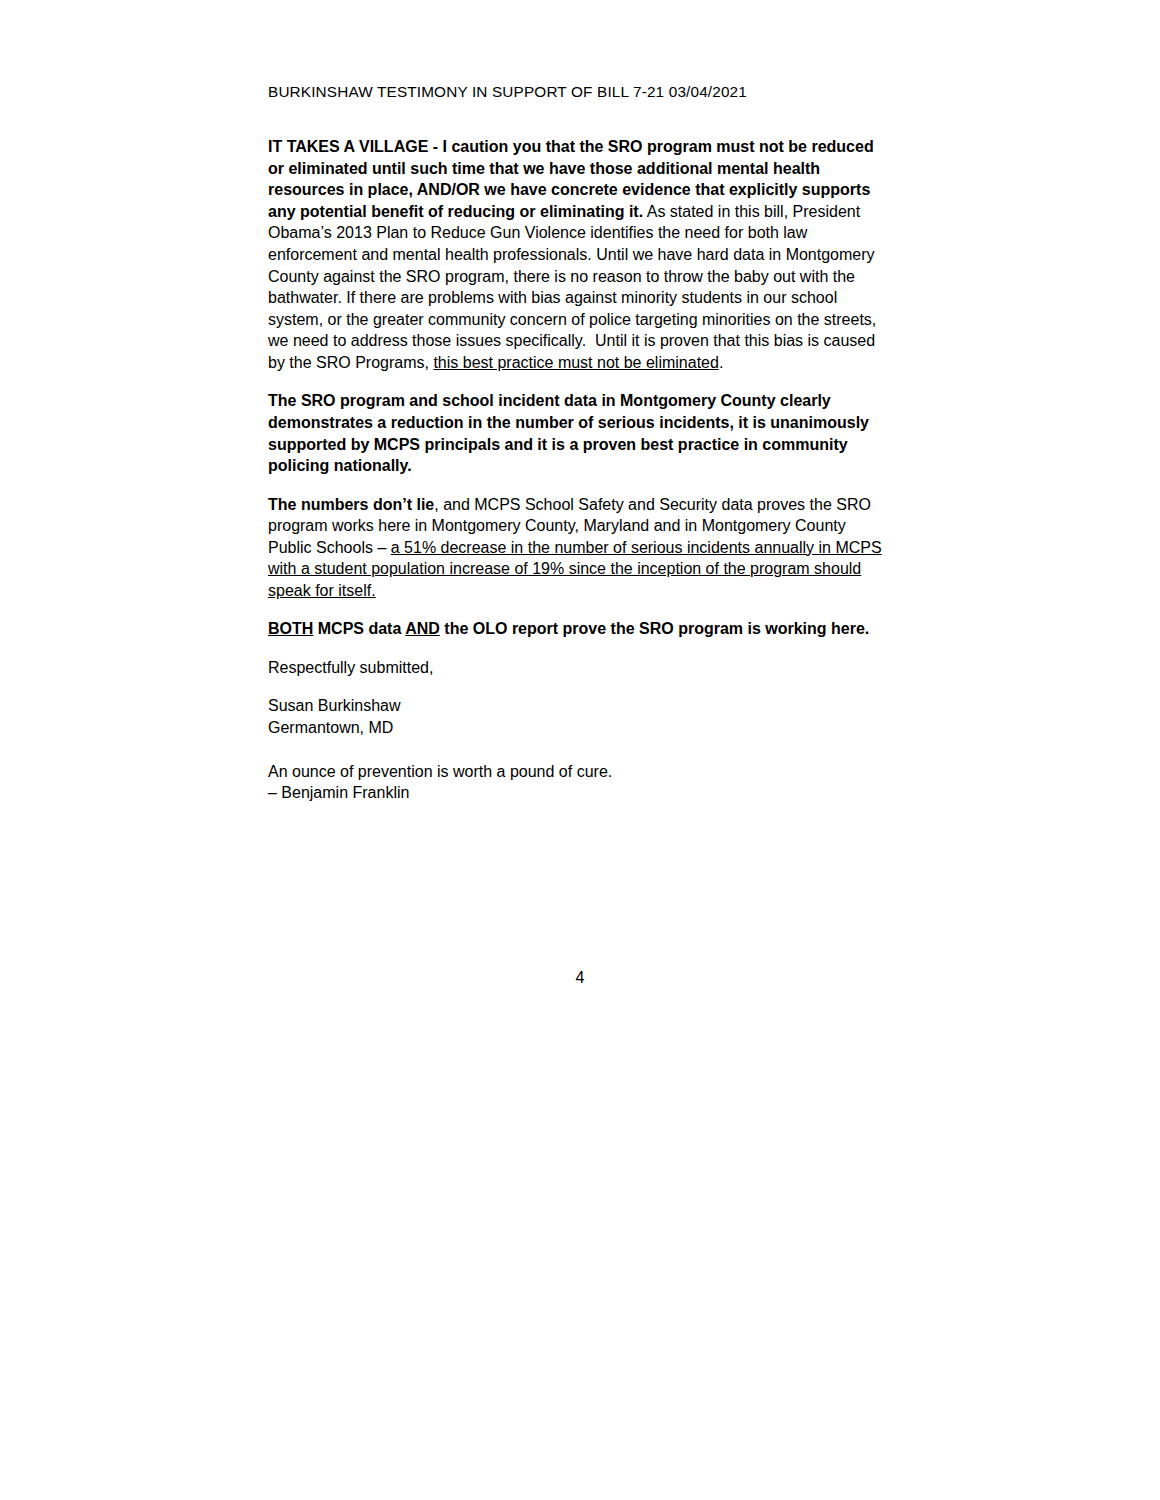BURKINSHAW TESTIMONY IN SUPPORT OF BILL 7-21 03/04/2021
IT TAKES A VILLAGE - I caution you that the SRO program must not be reduced or eliminated until such time that we have those additional mental health resources in place, AND/OR we have concrete evidence that explicitly supports any potential benefit of reducing or eliminating it. As stated in this bill, President Obama’s 2013 Plan to Reduce Gun Violence identifies the need for both law enforcement and mental health professionals. Until we have hard data in Montgomery County against the SRO program, there is no reason to throw the baby out with the bathwater. If there are problems with bias against minority students in our school system, or the greater community concern of police targeting minorities on the streets, we need to address those issues specifically. Until it is proven that this bias is caused by the SRO Programs, this best practice must not be eliminated.
The SRO program and school incident data in Montgomery County clearly demonstrates a reduction in the number of serious incidents, it is unanimously supported by MCPS principals and it is a proven best practice in community policing nationally.
The numbers don’t lie, and MCPS School Safety and Security data proves the SRO program works here in Montgomery County, Maryland and in Montgomery County Public Schools – a 51% decrease in the number of serious incidents annually in MCPS with a student population increase of 19% since the inception of the program should speak for itself.
BOTH MCPS data AND the OLO report prove the SRO program is working here.
Respectfully submitted,
Susan Burkinshaw
Germantown, MD
An ounce of prevention is worth a pound of cure.
– Benjamin Franklin
4